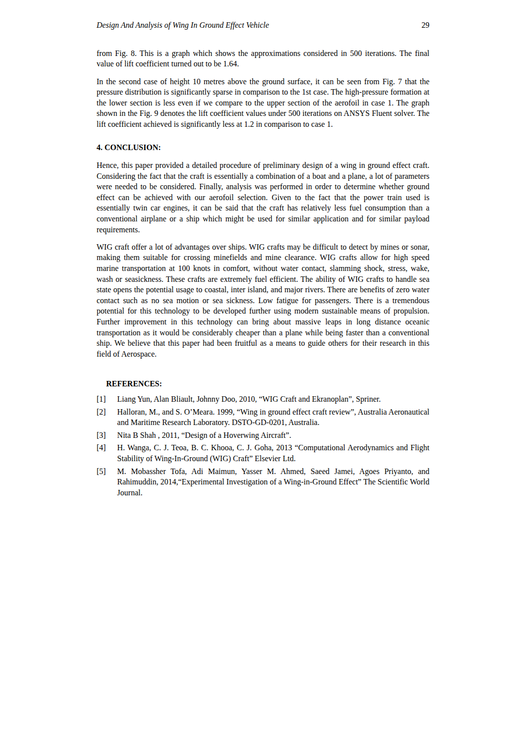Design And Analysis of Wing In Ground Effect Vehicle 29
from Fig. 8. This is a graph which shows the approximations considered in 500 iterations. The final value of lift coefficient turned out to be 1.64.
In the second case of height 10 metres above the ground surface, it can be seen from Fig. 7 that the pressure distribution is significantly sparse in comparison to the 1st case. The high-pressure formation at the lower section is less even if we compare to the upper section of the aerofoil in case 1. The graph shown in the Fig. 9 denotes the lift coefficient values under 500 iterations on ANSYS Fluent solver. The lift coefficient achieved is significantly less at 1.2 in comparison to case 1.
4. CONCLUSION:
Hence, this paper provided a detailed procedure of preliminary design of a wing in ground effect craft. Considering the fact that the craft is essentially a combination of a boat and a plane, a lot of parameters were needed to be considered. Finally, analysis was performed in order to determine whether ground effect can be achieved with our aerofoil selection. Given to the fact that the power train used is essentially twin car engines, it can be said that the craft has relatively less fuel consumption than a conventional airplane or a ship which might be used for similar application and for similar payload requirements.
WIG craft offer a lot of advantages over ships. WIG crafts may be difficult to detect by mines or sonar, making them suitable for crossing minefields and mine clearance. WIG crafts allow for high speed marine transportation at 100 knots in comfort, without water contact, slamming shock, stress, wake, wash or seasickness. These crafts are extremely fuel efficient. The ability of WIG crafts to handle sea state opens the potential usage to coastal, inter island, and major rivers. There are benefits of zero water contact such as no sea motion or sea sickness. Low fatigue for passengers. There is a tremendous potential for this technology to be developed further using modern sustainable means of propulsion. Further improvement in this technology can bring about massive leaps in long distance oceanic transportation as it would be considerably cheaper than a plane while being faster than a conventional ship. We believe that this paper had been fruitful as a means to guide others for their research in this field of Aerospace.
REFERENCES:
[1] Liang Yun, Alan Bliault, Johnny Doo, 2010, “WIG Craft and Ekranoplan”, Spriner.
[2] Halloran, M., and S. O’Meara. 1999, “Wing in ground effect craft review”, Australia Aeronautical and Maritime Research Laboratory. DSTO-GD-0201, Australia.
[3] Nita B Shah , 2011, “Design of a Hoverwing Aircraft”.
[4] H. Wanga, C. J. Teoa, B. C. Khooa, C. J. Goha, 2013 “Computational Aerodynamics and Flight Stability of Wing-In-Ground (WIG) Craft” Elsevier Ltd.
[5] M. Mobassher Tofa, Adi Maimun, Yasser M. Ahmed, Saeed Jamei, Agoes Priyanto, and Rahimuddin, 2014,“Experimental Investigation of a Wing-in-Ground Effect” The Scientific World Journal.